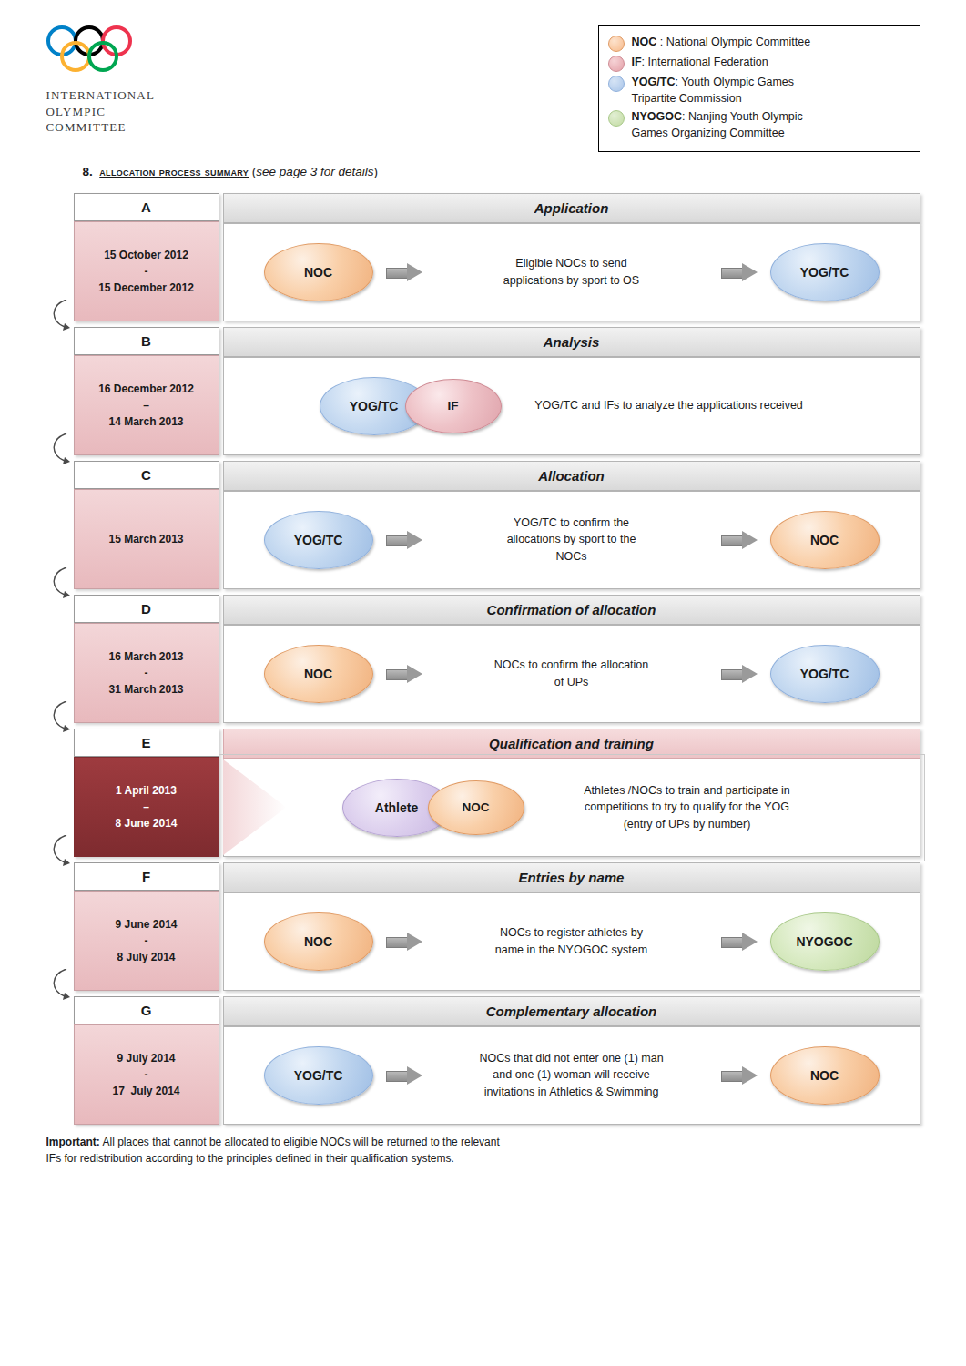International
Olympic
Committee
NOC : National Olympic Committee
IF: International Federation
YOG/TC: Youth Olympic Games
Tripartite Commission
NYOGOC: Nanjing Youth Olympic
Games Organizing Committee
8. Allocation process summary (see page 3 for details)
A
15 October 2012
-
15 December 2012
Application
NOC
Eligible NOCs to send
applications by sport to OS
YOG/TC
B
16 December 2012
–
14 March 2013
Analysis
YOG/TC
IF
YOG/TC and IFs to analyze the applications received
C
15 March 2013
Allocation
YOG/TC
YOG/TC to confirm the
allocations by sport to the
NOCs
NOC
D
16 March 2013
-
31 March 2013
Confirmation of allocation
NOC
NOCs to confirm the allocation
of UPs
YOG/TC
E
1 April 2013
–
8 June 2014
Qualification and training
Athlete
NOC
Athletes /NOCs to train and participate in
competitions to try to qualify for the YOG
(entry of UPs by number)
F
9 June 2014
-
8 July 2014
Entries by name
NOC
NOCs to register athletes by
name in the NYOGOC system
NYOGOC
G
9 July 2014
-
17 July 2014
Complementary allocation
YOG/TC
NOCs that did not enter one (1) man
and one (1) woman will receive
invitations in Athletics & Swimming
NOC
Important: All places that cannot be allocated to eligible NOCs will be returned to the relevant
IFs for redistribution according to the principles defined in their qualification systems.